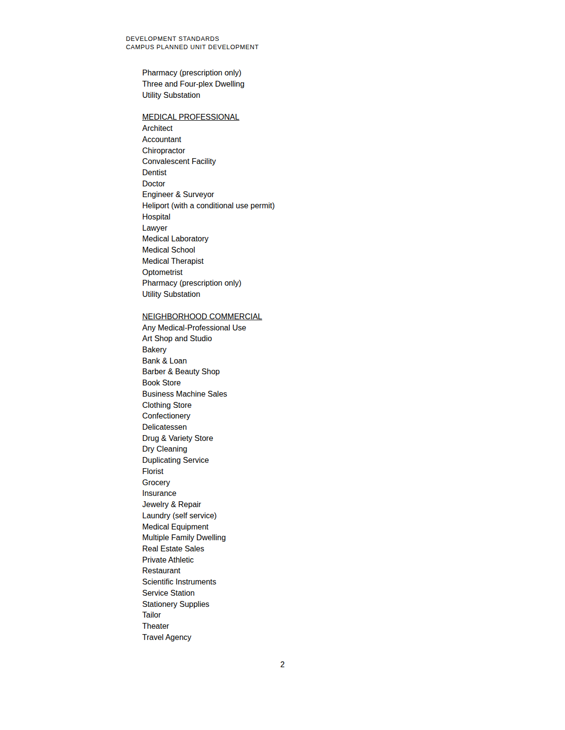DEVELOPMENT STANDARDS
CAMPUS PLANNED UNIT DEVELOPMENT
Pharmacy (prescription only)
Three and Four-plex Dwelling
Utility Substation
MEDICAL PROFESSIONAL
Architect
Accountant
Chiropractor
Convalescent Facility
Dentist
Doctor
Engineer & Surveyor
Heliport (with a conditional use permit)
Hospital
Lawyer
Medical Laboratory
Medical School
Medical Therapist
Optometrist
Pharmacy (prescription only)
Utility Substation
NEIGHBORHOOD COMMERCIAL
Any Medical-Professional Use
Art Shop and Studio
Bakery
Bank & Loan
Barber & Beauty Shop
Book Store
Business Machine Sales
Clothing Store
Confectionery
Delicatessen
Drug & Variety Store
Dry Cleaning
Duplicating Service
Florist
Grocery
Insurance
Jewelry & Repair
Laundry (self service)
Medical Equipment
Multiple Family Dwelling
Real Estate Sales
Private Athletic
Restaurant
Scientific Instruments
Service Station
Stationery Supplies
Tailor
Theater
Travel Agency
2